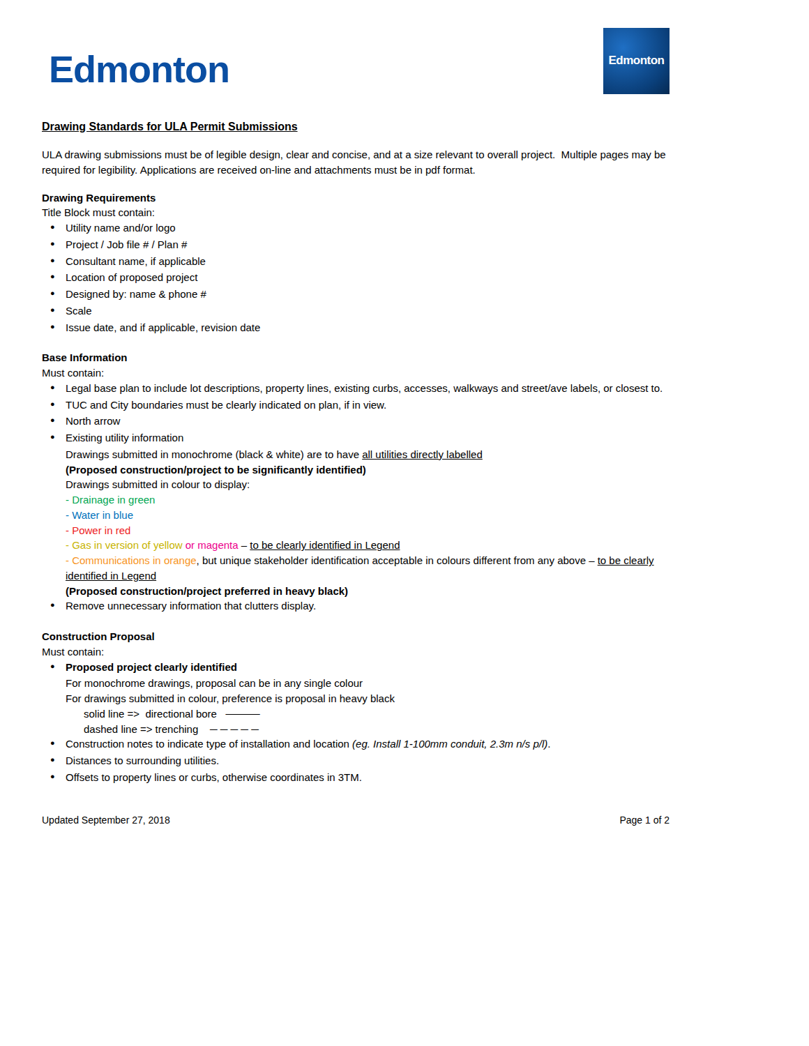Edmonton
Edmonton
Drawing Standards for ULA Permit Submissions
ULA drawing submissions must be of legible design, clear and concise, and at a size relevant to overall project. Multiple pages may be required for legibility. Applications are received on-line and attachments must be in pdf format.
Drawing Requirements
Title Block must contain:
Utility name and/or logo
Project / Job file # / Plan #
Consultant name, if applicable
Location of proposed project
Designed by: name & phone #
Scale
Issue date, and if applicable, revision date
Base Information
Must contain:
Legal base plan to include lot descriptions, property lines, existing curbs, accesses, walkways and street/ave labels, or closest to.
TUC and City boundaries must be clearly indicated on plan, if in view.
North arrow
Existing utility information
Drawings submitted in monochrome (black & white) are to have all utilities directly labelled
(Proposed construction/project to be significantly identified)
Drawings submitted in colour to display:
- Drainage in green
- Water in blue
- Power in red
- Gas in version of yellow or magenta – to be clearly identified in Legend
- Communications in orange, but unique stakeholder identification acceptable in colours different from any above – to be clearly identified in Legend
(Proposed construction/project preferred in heavy black)
Remove unnecessary information that clutters display.
Construction Proposal
Must contain:
Proposed project clearly identified
For monochrome drawings, proposal can be in any single colour
For drawings submitted in colour, preference is proposal in heavy black
solid line => directional bore ─────
dashed line => trenching ─ ─ ─ ─ ─
Construction notes to indicate type of installation and location (eg. Install 1-100mm conduit, 2.3m n/s p/l).
Distances to surrounding utilities.
Offsets to property lines or curbs, otherwise coordinates in 3TM.
Updated September 27, 2018
Page 1 of 2